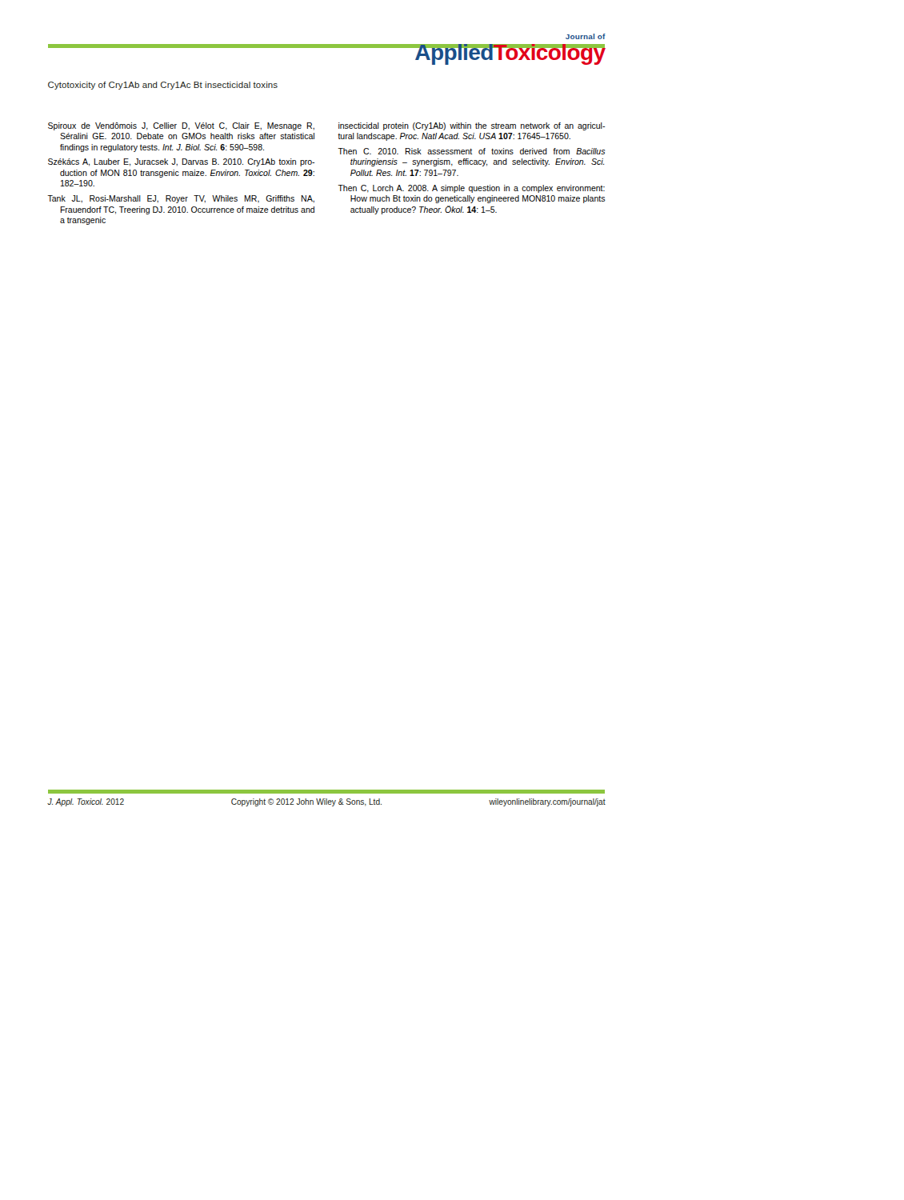Cytotoxicity of Cry1Ab and Cry1Ac Bt insecticidal toxins
Journal of
Applied Toxicology
Spiroux de Vendômois J, Cellier D, Vélot C, Clair E, Mesnage R, Séralini GE. 2010. Debate on GMOs health risks after statistical findings in regulatory tests. Int. J. Biol. Sci. 6: 590–598.
Székács A, Lauber E, Juracsek J, Darvas B. 2010. Cry1Ab toxin production of MON 810 transgenic maize. Environ. Toxicol. Chem. 29: 182–190.
Tank JL, Rosi-Marshall EJ, Royer TV, Whiles MR, Griffiths NA, Frauendorf TC, Treering DJ. 2010. Occurrence of maize detritus and a transgenic
insecticidal protein (Cry1Ab) within the stream network of an agricultural landscape. Proc. Natl Acad. Sci. USA 107: 17645–17650.
Then C. 2010. Risk assessment of toxins derived from Bacillus thuringiensis – synergism, efficacy, and selectivity. Environ. Sci. Pollut. Res. Int. 17: 791–797.
Then C, Lorch A. 2008. A simple question in a complex environment: How much Bt toxin do genetically engineered MON810 maize plants actually produce? Theor. Ökol. 14: 1–5.
J. Appl. Toxicol. 2012
Copyright © 2012 John Wiley & Sons, Ltd.
wileyonlinelibrary.com/journal/jat